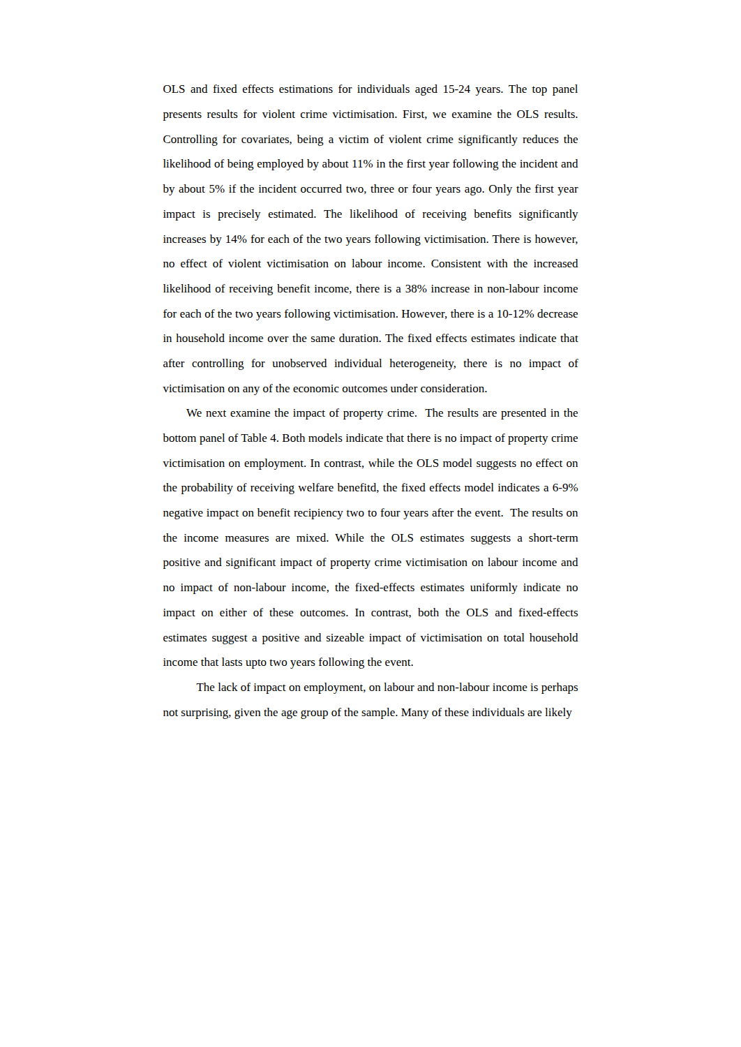OLS and fixed effects estimations for individuals aged 15-24 years. The top panel presents results for violent crime victimisation. First, we examine the OLS results. Controlling for covariates, being a victim of violent crime significantly reduces the likelihood of being employed by about 11% in the first year following the incident and by about 5% if the incident occurred two, three or four years ago. Only the first year impact is precisely estimated. The likelihood of receiving benefits significantly increases by 14% for each of the two years following victimisation. There is however, no effect of violent victimisation on labour income. Consistent with the increased likelihood of receiving benefit income, there is a 38% increase in non-labour income for each of the two years following victimisation. However, there is a 10-12% decrease in household income over the same duration. The fixed effects estimates indicate that after controlling for unobserved individual heterogeneity, there is no impact of victimisation on any of the economic outcomes under consideration.
We next examine the impact of property crime. The results are presented in the bottom panel of Table 4. Both models indicate that there is no impact of property crime victimisation on employment. In contrast, while the OLS model suggests no effect on the probability of receiving welfare benefitd, the fixed effects model indicates a 6-9% negative impact on benefit recipiency two to four years after the event. The results on the income measures are mixed. While the OLS estimates suggests a short-term positive and significant impact of property crime victimisation on labour income and no impact of non-labour income, the fixed-effects estimates uniformly indicate no impact on either of these outcomes. In contrast, both the OLS and fixed-effects estimates suggest a positive and sizeable impact of victimisation on total household income that lasts upto two years following the event.
The lack of impact on employment, on labour and non-labour income is perhaps not surprising, given the age group of the sample. Many of these individuals are likely